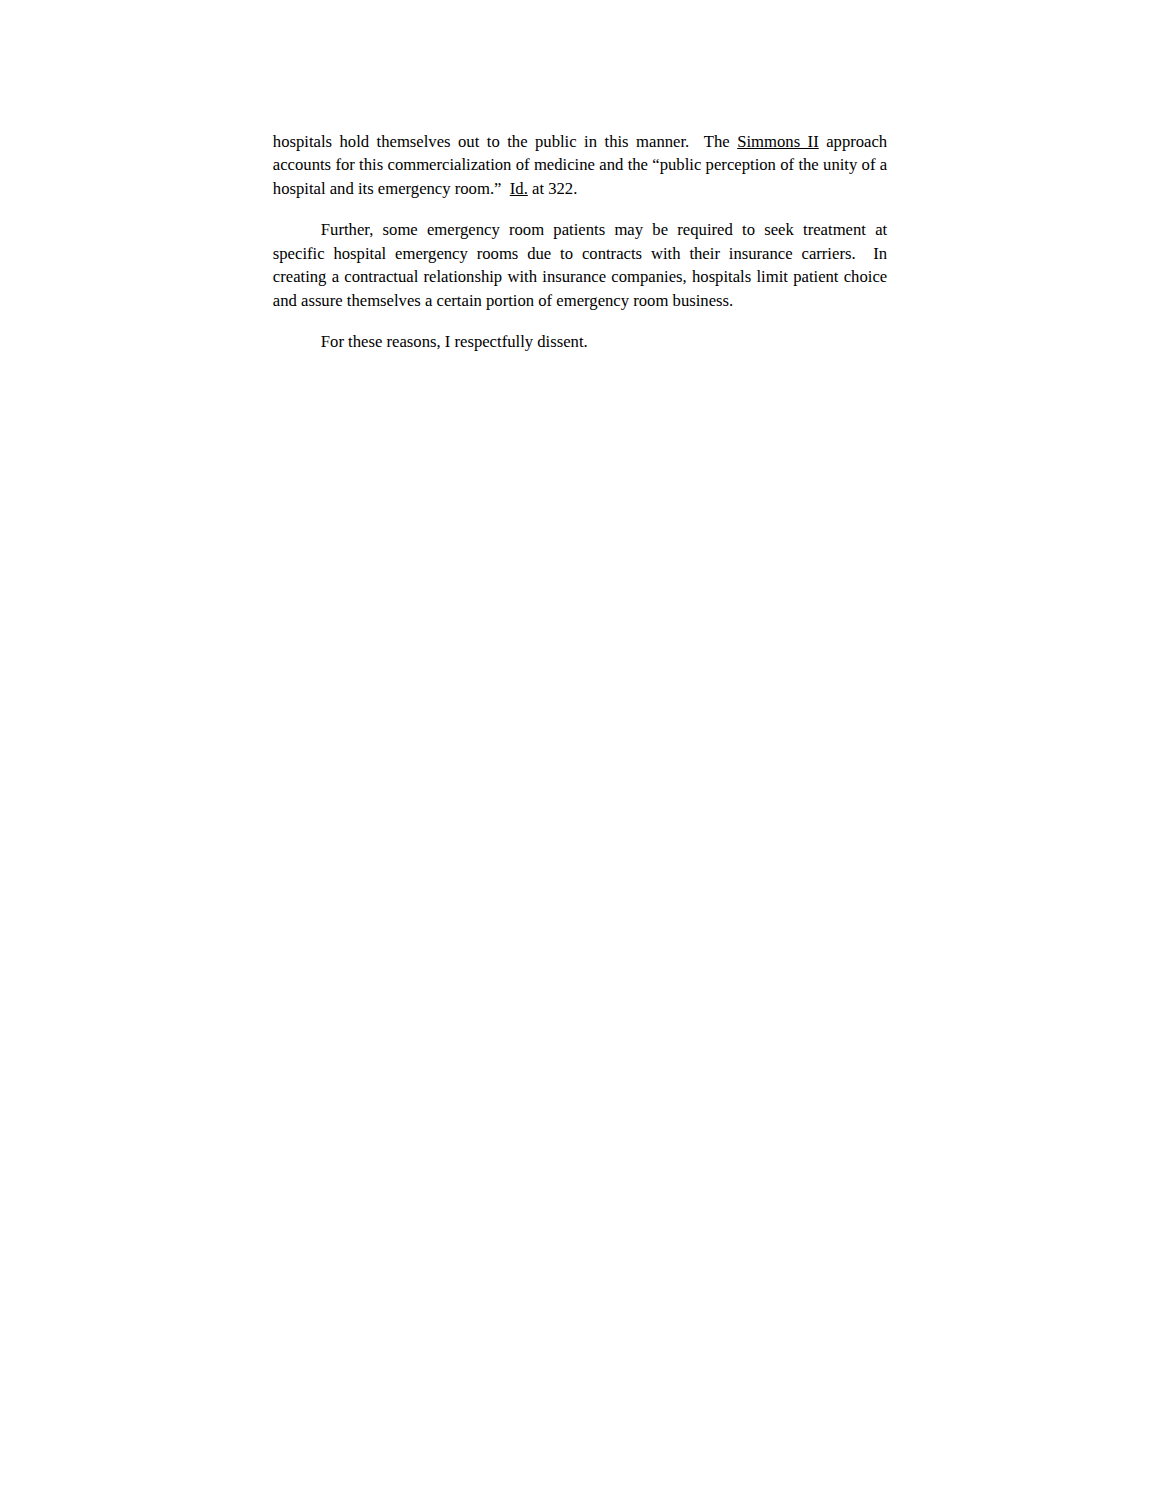hospitals hold themselves out to the public in this manner. The Simmons II approach accounts for this commercialization of medicine and the “public perception of the unity of a hospital and its emergency room.” Id. at 322.
Further, some emergency room patients may be required to seek treatment at specific hospital emergency rooms due to contracts with their insurance carriers. In creating a contractual relationship with insurance companies, hospitals limit patient choice and assure themselves a certain portion of emergency room business.
For these reasons, I respectfully dissent.